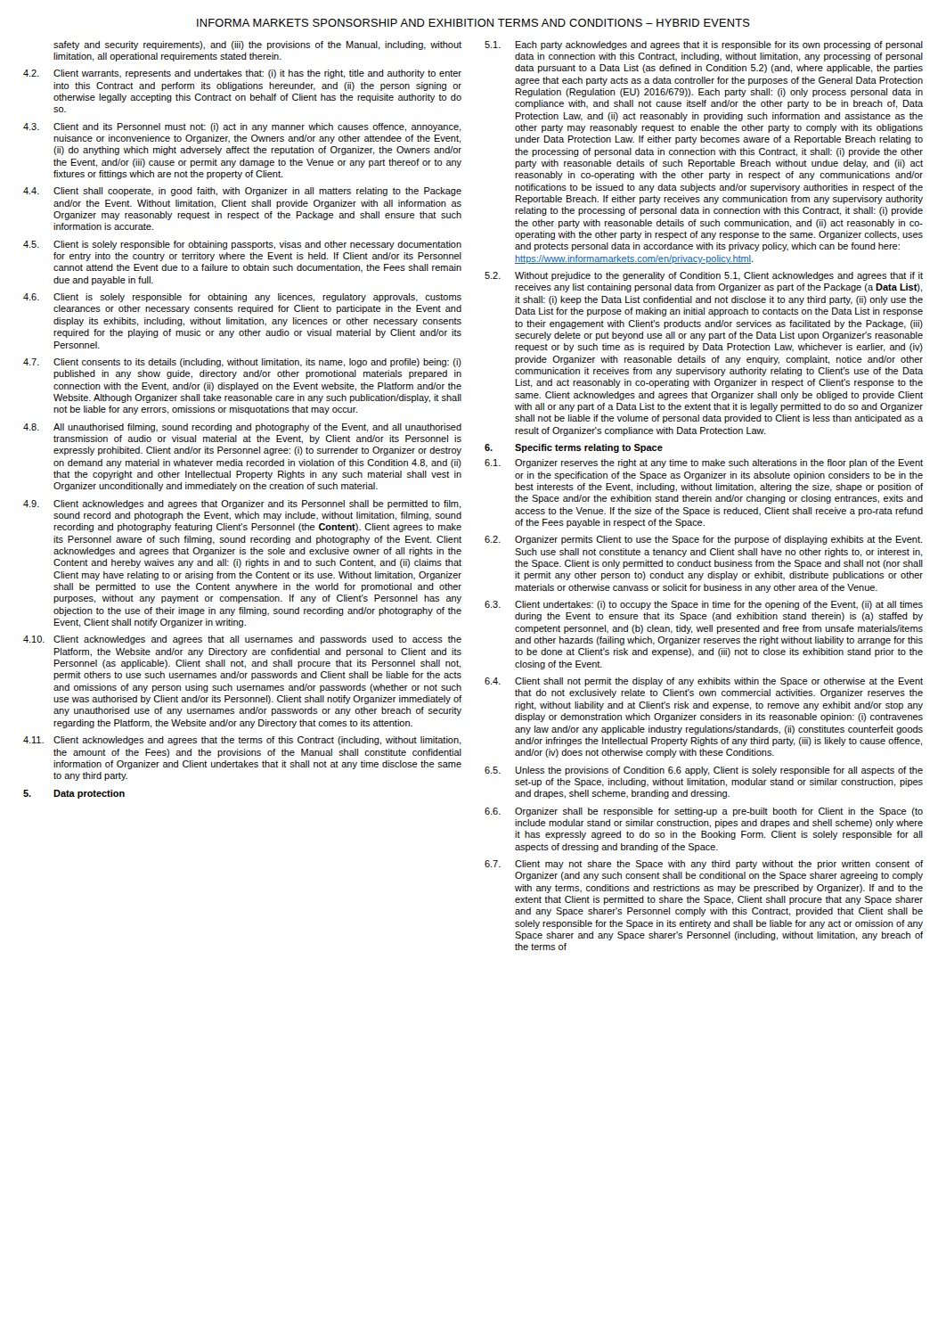INFORMA MARKETS SPONSORSHIP AND EXHIBITION TERMS AND CONDITIONS – HYBRID EVENTS
safety and security requirements), and (iii) the provisions of the Manual, including, without limitation, all operational requirements stated therein.
4.2.
Client warrants, represents and undertakes that: (i) it has the right, title and authority to enter into this Contract and perform its obligations hereunder, and (ii) the person signing or otherwise legally accepting this Contract on behalf of Client has the requisite authority to do so.
4.3.
Client and its Personnel must not: (i) act in any manner which causes offence, annoyance, nuisance or inconvenience to Organizer, the Owners and/or any other attendee of the Event, (ii) do anything which might adversely affect the reputation of Organizer, the Owners and/or the Event, and/or (iii) cause or permit any damage to the Venue or any part thereof or to any fixtures or fittings which are not the property of Client.
4.4.
Client shall cooperate, in good faith, with Organizer in all matters relating to the Package and/or the Event. Without limitation, Client shall provide Organizer with all information as Organizer may reasonably request in respect of the Package and shall ensure that such information is accurate.
4.5.
Client is solely responsible for obtaining passports, visas and other necessary documentation for entry into the country or territory where the Event is held. If Client and/or its Personnel cannot attend the Event due to a failure to obtain such documentation, the Fees shall remain due and payable in full.
4.6.
Client is solely responsible for obtaining any licences, regulatory approvals, customs clearances or other necessary consents required for Client to participate in the Event and display its exhibits, including, without limitation, any licences or other necessary consents required for the playing of music or any other audio or visual material by Client and/or its Personnel.
4.7.
Client consents to its details (including, without limitation, its name, logo and profile) being: (i) published in any show guide, directory and/or other promotional materials prepared in connection with the Event, and/or (ii) displayed on the Event website, the Platform and/or the Website. Although Organizer shall take reasonable care in any such publication/display, it shall not be liable for any errors, omissions or misquotations that may occur.
4.8.
All unauthorised filming, sound recording and photography of the Event, and all unauthorised transmission of audio or visual material at the Event, by Client and/or its Personnel is expressly prohibited. Client and/or its Personnel agree: (i) to surrender to Organizer or destroy on demand any material in whatever media recorded in violation of this Condition 4.8, and (ii) that the copyright and other Intellectual Property Rights in any such material shall vest in Organizer unconditionally and immediately on the creation of such material.
4.9.
Client acknowledges and agrees that Organizer and its Personnel shall be permitted to film, sound record and photograph the Event, which may include, without limitation, filming, sound recording and photography featuring Client's Personnel (the Content). Client agrees to make its Personnel aware of such filming, sound recording and photography of the Event. Client acknowledges and agrees that Organizer is the sole and exclusive owner of all rights in the Content and hereby waives any and all: (i) rights in and to such Content, and (ii) claims that Client may have relating to or arising from the Content or its use. Without limitation, Organizer shall be permitted to use the Content anywhere in the world for promotional and other purposes, without any payment or compensation. If any of Client's Personnel has any objection to the use of their image in any filming, sound recording and/or photography of the Event, Client shall notify Organizer in writing.
4.10.
Client acknowledges and agrees that all usernames and passwords used to access the Platform, the Website and/or any Directory are confidential and personal to Client and its Personnel (as applicable). Client shall not, and shall procure that its Personnel shall not, permit others to use such usernames and/or passwords and Client shall be liable for the acts and omissions of any person using such usernames and/or passwords (whether or not such use was authorised by Client and/or its Personnel). Client shall notify Organizer immediately of any unauthorised use of any usernames and/or passwords or any other breach of security regarding the Platform, the Website and/or any Directory that comes to its attention.
4.11.
Client acknowledges and agrees that the terms of this Contract (including, without limitation, the amount of the Fees) and the provisions of the Manual shall constitute confidential information of Organizer and Client undertakes that it shall not at any time disclose the same to any third party.
5.
Data protection
5.1.
Each party acknowledges and agrees that it is responsible for its own processing of personal data in connection with this Contract, including, without limitation, any processing of personal data pursuant to a Data List (as defined in Condition 5.2) (and, where applicable, the parties agree that each party acts as a data controller for the purposes of the General Data Protection Regulation (Regulation (EU) 2016/679)). Each party shall: (i) only process personal data in compliance with, and shall not cause itself and/or the other party to be in breach of, Data Protection Law, and (ii) act reasonably in providing such information and assistance as the other party may reasonably request to enable the other party to comply with its obligations under Data Protection Law. If either party becomes aware of a Reportable Breach relating to the processing of personal data in connection with this Contract, it shall: (i) provide the other party with reasonable details of such Reportable Breach without undue delay, and (ii) act reasonably in co-operating with the other party in respect of any communications and/or notifications to be issued to any data subjects and/or supervisory authorities in respect of the Reportable Breach. If either party receives any communication from any supervisory authority relating to the processing of personal data in connection with this Contract, it shall: (i) provide the other party with reasonable details of such communication, and (ii) act reasonably in co-operating with the other party in respect of any response to the same. Organizer collects, uses and protects personal data in accordance with its privacy policy, which can be found here:
https://www.informamarkets.com/en/privacy-policy.html.
5.2.
Without prejudice to the generality of Condition 5.1, Client acknowledges and agrees that if it receives any list containing personal data from Organizer as part of the Package (a Data List), it shall: (i) keep the Data List confidential and not disclose it to any third party, (ii) only use the Data List for the purpose of making an initial approach to contacts on the Data List in response to their engagement with Client's products and/or services as facilitated by the Package, (iii) securely delete or put beyond use all or any part of the Data List upon Organizer's reasonable request or by such time as is required by Data Protection Law, whichever is earlier, and (iv) provide Organizer with reasonable details of any enquiry, complaint, notice and/or other communication it receives from any supervisory authority relating to Client's use of the Data List, and act reasonably in co-operating with Organizer in respect of Client's response to the same. Client acknowledges and agrees that Organizer shall only be obliged to provide Client with all or any part of a Data List to the extent that it is legally permitted to do so and Organizer shall not be liable if the volume of personal data provided to Client is less than anticipated as a result of Organizer's compliance with Data Protection Law.
6.
Specific terms relating to Space
6.1.
Organizer reserves the right at any time to make such alterations in the floor plan of the Event or in the specification of the Space as Organizer in its absolute opinion considers to be in the best interests of the Event, including, without limitation, altering the size, shape or position of the Space and/or the exhibition stand therein and/or changing or closing entrances, exits and access to the Venue. If the size of the Space is reduced, Client shall receive a pro-rata refund of the Fees payable in respect of the Space.
6.2.
Organizer permits Client to use the Space for the purpose of displaying exhibits at the Event. Such use shall not constitute a tenancy and Client shall have no other rights to, or interest in, the Space. Client is only permitted to conduct business from the Space and shall not (nor shall it permit any other person to) conduct any display or exhibit, distribute publications or other materials or otherwise canvass or solicit for business in any other area of the Venue.
6.3.
Client undertakes: (i) to occupy the Space in time for the opening of the Event, (ii) at all times during the Event to ensure that its Space (and exhibition stand therein) is (a) staffed by competent personnel, and (b) clean, tidy, well presented and free from unsafe materials/items and other hazards (failing which, Organizer reserves the right without liability to arrange for this to be done at Client's risk and expense), and (iii) not to close its exhibition stand prior to the closing of the Event.
6.4.
Client shall not permit the display of any exhibits within the Space or otherwise at the Event that do not exclusively relate to Client's own commercial activities. Organizer reserves the right, without liability and at Client's risk and expense, to remove any exhibit and/or stop any display or demonstration which Organizer considers in its reasonable opinion: (i) contravenes any law and/or any applicable industry regulations/standards, (ii) constitutes counterfeit goods and/or infringes the Intellectual Property Rights of any third party, (iii) is likely to cause offence, and/or (iv) does not otherwise comply with these Conditions.
6.5.
Unless the provisions of Condition 6.6 apply, Client is solely responsible for all aspects of the set-up of the Space, including, without limitation, modular stand or similar construction, pipes and drapes, shell scheme, branding and dressing.
6.6.
Organizer shall be responsible for setting-up a pre-built booth for Client in the Space (to include modular stand or similar construction, pipes and drapes and shell scheme) only where it has expressly agreed to do so in the Booking Form. Client is solely responsible for all aspects of dressing and branding of the Space.
6.7.
Client may not share the Space with any third party without the prior written consent of Organizer (and any such consent shall be conditional on the Space sharer agreeing to comply with any terms, conditions and restrictions as may be prescribed by Organizer). If and to the extent that Client is permitted to share the Space, Client shall procure that any Space sharer and any Space sharer's Personnel comply with this Contract, provided that Client shall be solely responsible for the Space in its entirety and shall be liable for any act or omission of any Space sharer and any Space sharer's Personnel (including, without limitation, any breach of the terms of